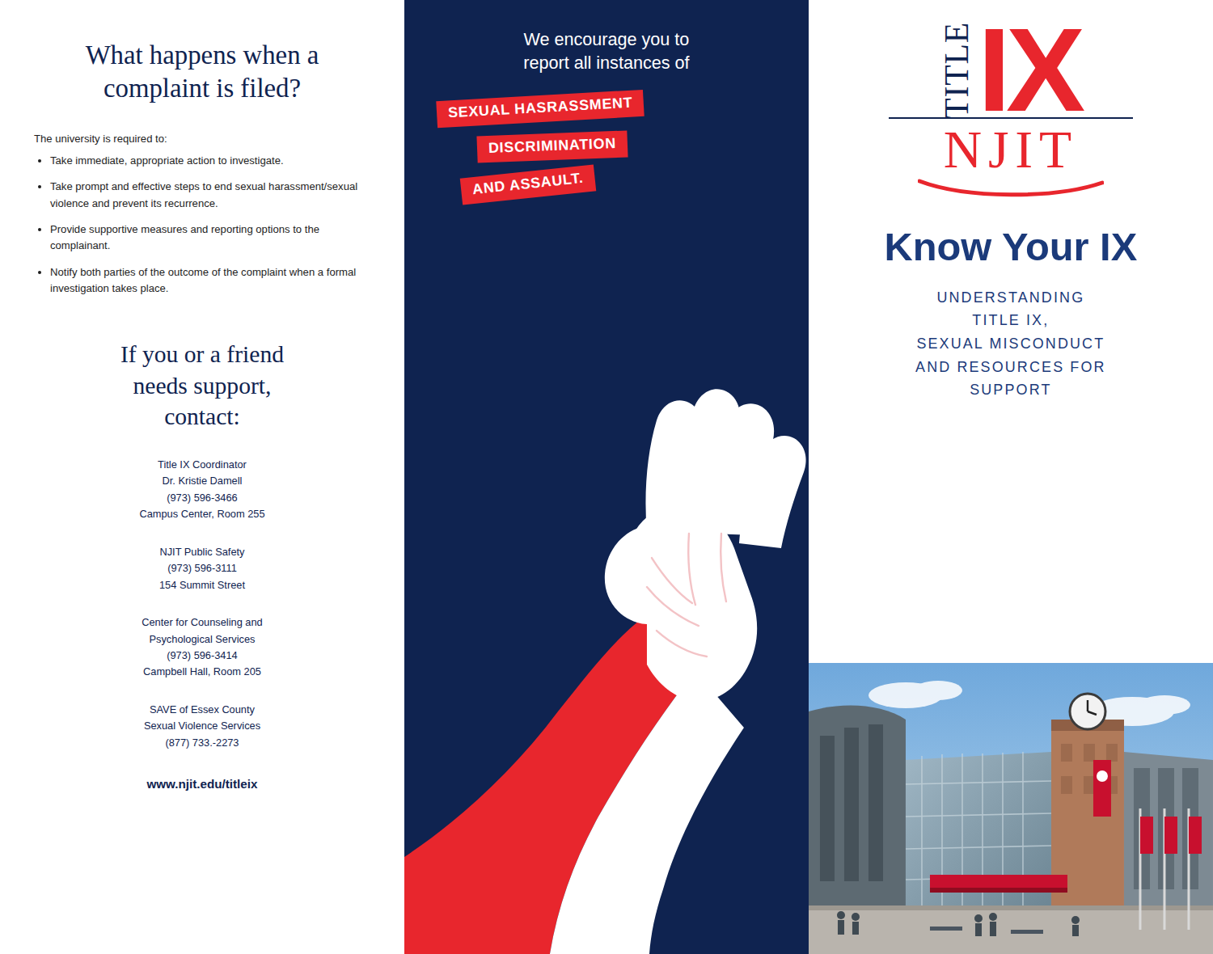What happens when a
complaint is filed?
The university is required to:
Take immediate, appropriate action to investigate.
Take prompt and effective steps to end sexual harassment/sexual violence and prevent its recurrence.
Provide supportive measures and reporting options to the complainant.
Notify both parties of the outcome of the complaint when a formal investigation takes place.
If you or a friend
needs support,
contact:
Title IX Coordinator
Dr. Kristie Damell
(973) 596-3466
Campus Center, Room 255
NJIT Public Safety
(973) 596-3111
154 Summit Street
Center for Counseling and
Psychological Services
(973) 596-3414
Campbell Hall, Room 205
SAVE of Essex County
Sexual Violence Services
(877) 733.-2273
www.njit.edu/titleix
We encourage you to
report all instances of
SEXUAL HASRASSMENT
DISCRIMINATION
AND ASSAULT.
TITLE IX
NJIT
Know Your IX
Understanding
Title IX,
Sexual Misconduct
and Resources for
Support